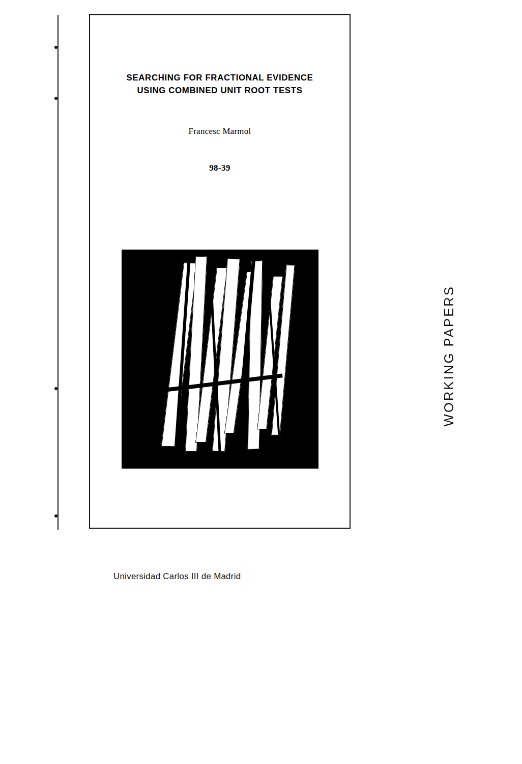Searching for Fractional Evidence Using Combined Unit Root Tests
Francesc Marmol
98-39
WORKING PAPERS
Universidad Carlos III de Madrid